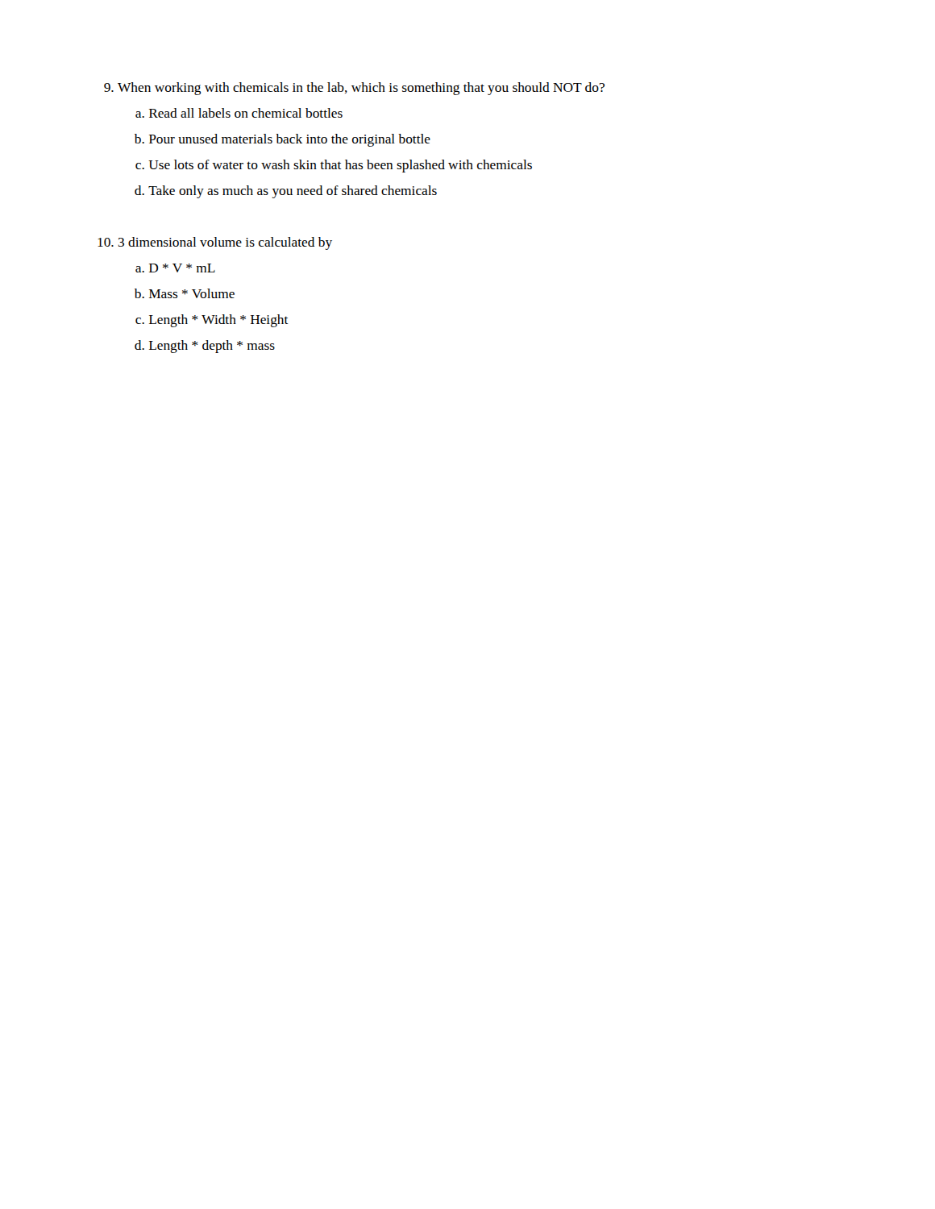When working with chemicals in the lab, which is something that you should NOT do?
Read all labels on chemical bottles
Pour unused materials back into the original bottle
Use lots of water to wash skin that has been splashed with chemicals
Take only as much as you need of shared chemicals
3 dimensional volume is calculated by
D * V * mL
Mass * Volume
Length * Width * Height
Length * depth * mass